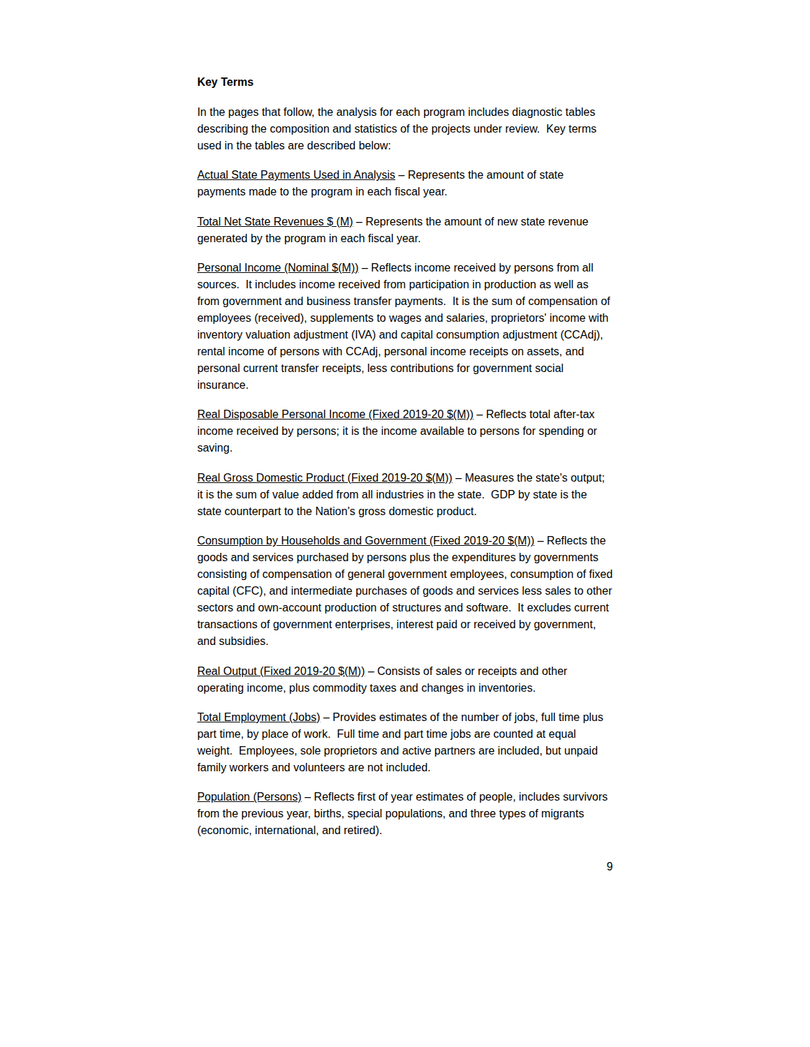Key Terms
In the pages that follow, the analysis for each program includes diagnostic tables describing the composition and statistics of the projects under review. Key terms used in the tables are described below:
Actual State Payments Used in Analysis – Represents the amount of state payments made to the program in each fiscal year.
Total Net State Revenues $ (M) – Represents the amount of new state revenue generated by the program in each fiscal year.
Personal Income (Nominal $(M)) – Reflects income received by persons from all sources. It includes income received from participation in production as well as from government and business transfer payments. It is the sum of compensation of employees (received), supplements to wages and salaries, proprietors' income with inventory valuation adjustment (IVA) and capital consumption adjustment (CCAdj), rental income of persons with CCAdj, personal income receipts on assets, and personal current transfer receipts, less contributions for government social insurance.
Real Disposable Personal Income (Fixed 2019-20 $(M)) – Reflects total after-tax income received by persons; it is the income available to persons for spending or saving.
Real Gross Domestic Product (Fixed 2019-20 $(M)) – Measures the state's output; it is the sum of value added from all industries in the state. GDP by state is the state counterpart to the Nation's gross domestic product.
Consumption by Households and Government (Fixed 2019-20 $(M)) – Reflects the goods and services purchased by persons plus the expenditures by governments consisting of compensation of general government employees, consumption of fixed capital (CFC), and intermediate purchases of goods and services less sales to other sectors and own-account production of structures and software. It excludes current transactions of government enterprises, interest paid or received by government, and subsidies.
Real Output (Fixed 2019-20 $(M)) – Consists of sales or receipts and other operating income, plus commodity taxes and changes in inventories.
Total Employment (Jobs) – Provides estimates of the number of jobs, full time plus part time, by place of work. Full time and part time jobs are counted at equal weight. Employees, sole proprietors and active partners are included, but unpaid family workers and volunteers are not included.
Population (Persons) – Reflects first of year estimates of people, includes survivors from the previous year, births, special populations, and three types of migrants (economic, international, and retired).
9